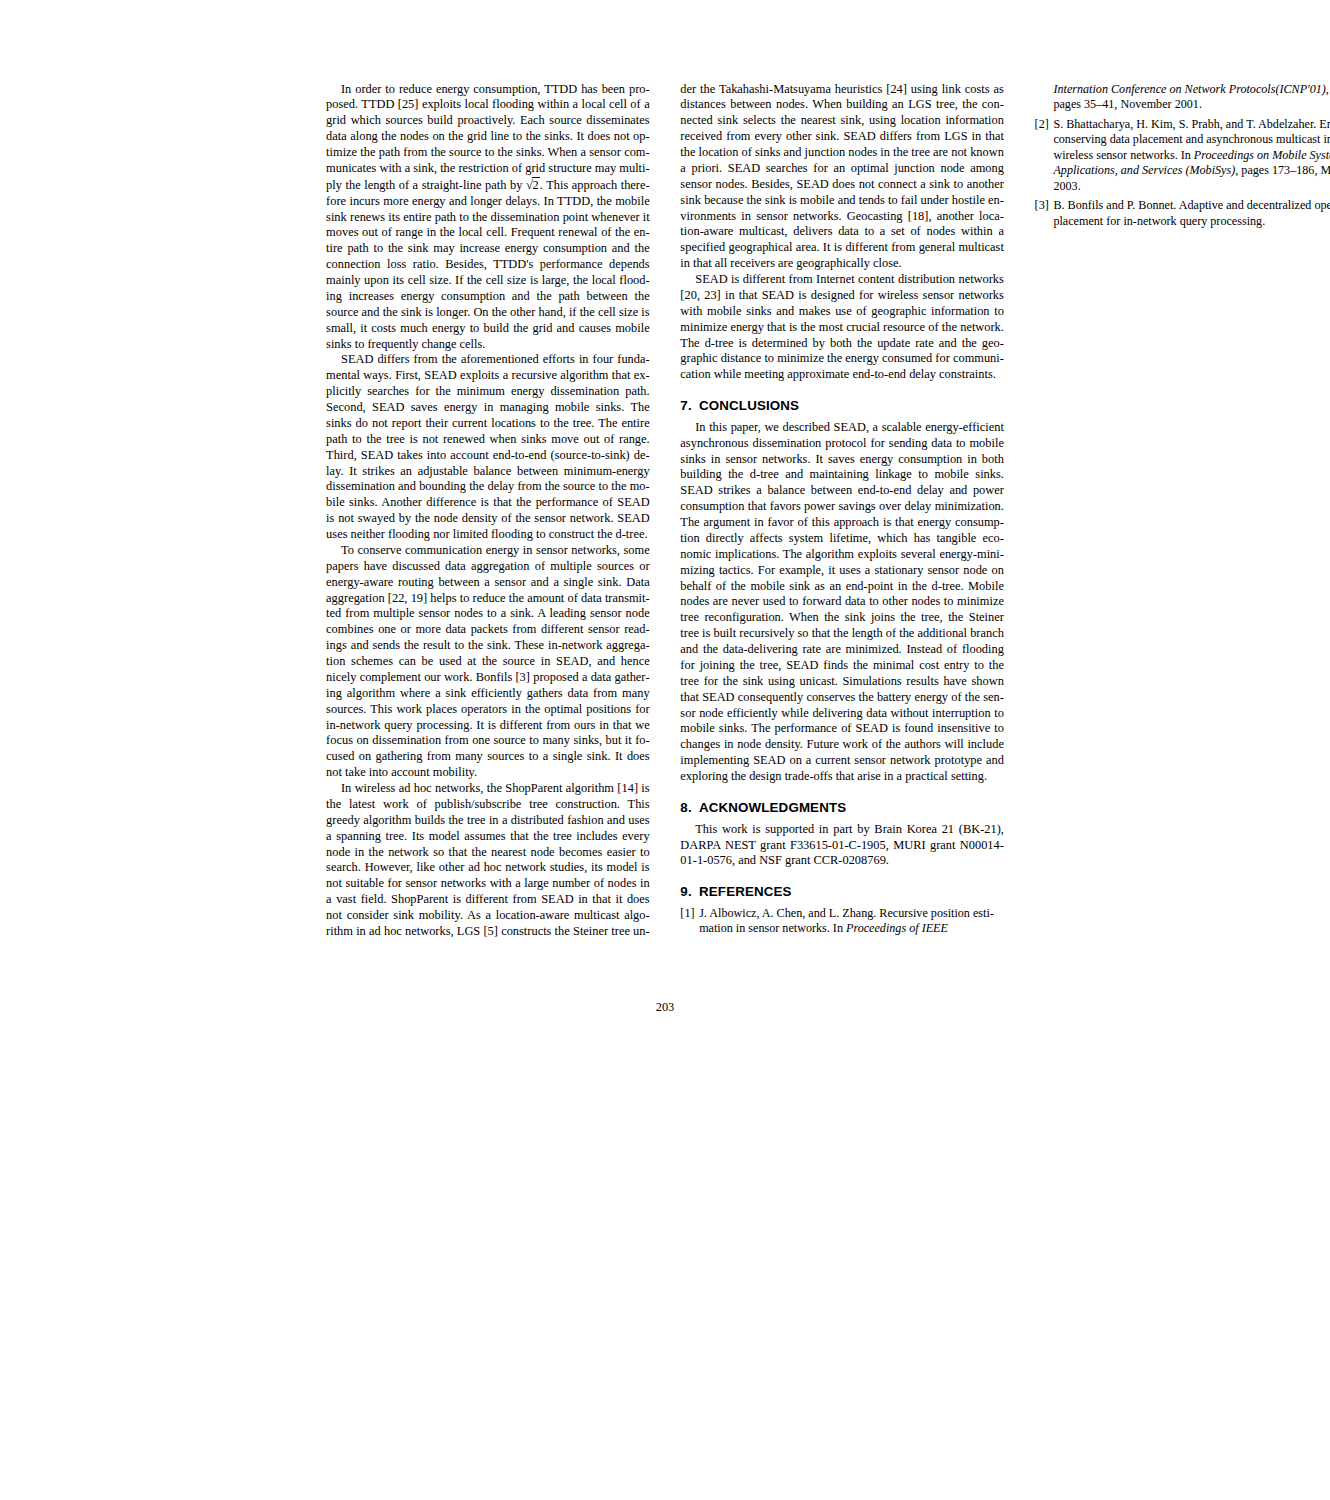In order to reduce energy consumption, TTDD has been proposed. TTDD [25] exploits local flooding within a local cell of a grid which sources build proactively. Each source disseminates data along the nodes on the grid line to the sinks. It does not optimize the path from the source to the sinks. When a sensor communicates with a sink, the restriction of grid structure may multiply the length of a straight-line path by √2. This approach therefore incurs more energy and longer delays. In TTDD, the mobile sink renews its entire path to the dissemination point whenever it moves out of range in the local cell. Frequent renewal of the entire path to the sink may increase energy consumption and the connection loss ratio. Besides, TTDD's performance depends mainly upon its cell size. If the cell size is large, the local flooding increases energy consumption and the path between the source and the sink is longer. On the other hand, if the cell size is small, it costs much energy to build the grid and causes mobile sinks to frequently change cells.
SEAD differs from the aforementioned efforts in four fundamental ways. First, SEAD exploits a recursive algorithm that explicitly searches for the minimum energy dissemination path. Second, SEAD saves energy in managing mobile sinks. The sinks do not report their current locations to the tree. The entire path to the tree is not renewed when sinks move out of range. Third, SEAD takes into account end-to-end (source-to-sink) delay. It strikes an adjustable balance between minimum-energy dissemination and bounding the delay from the source to the mobile sinks. Another difference is that the performance of SEAD is not swayed by the node density of the sensor network. SEAD uses neither flooding nor limited flooding to construct the d-tree.
To conserve communication energy in sensor networks, some papers have discussed data aggregation of multiple sources or energy-aware routing between a sensor and a single sink. Data aggregation [22, 19] helps to reduce the amount of data transmitted from multiple sensor nodes to a sink. A leading sensor node combines one or more data packets from different sensor readings and sends the result to the sink. These in-network aggregation schemes can be used at the source in SEAD, and hence nicely complement our work. Bonfils [3] proposed a data gathering algorithm where a sink efficiently gathers data from many sources. This work places operators in the optimal positions for in-network query processing. It is different from ours in that we focus on dissemination from one source to many sinks, but it focused on gathering from many sources to a single sink. It does not take into account mobility.
In wireless ad hoc networks, the ShopParent algorithm [14] is the latest work of publish/subscribe tree construction. This greedy algorithm builds the tree in a distributed fashion and uses a spanning tree. Its model assumes that the tree includes every node in the network so that the nearest node becomes easier to search. However, like other ad hoc network studies, its model is not suitable for sensor networks with a large number of nodes in a vast field. ShopParent is different from SEAD in that it does not consider sink mobility. As a location-aware multicast algorithm in ad hoc networks, LGS [5] constructs the Steiner tree under the Takahashi-Matsuyama heuristics [24] using link costs as distances between nodes. When building an LGS tree, the connected sink selects the nearest sink, using location information received from every other sink. SEAD differs from LGS in that the location of sinks and junction nodes in the tree are not known a priori. SEAD searches for an optimal junction node among sensor nodes. Besides, SEAD does not connect a sink to another sink because the sink is mobile and tends to fail under hostile environments in sensor networks. Geocasting [18], another location-aware multicast, delivers data to a set of nodes within a specified geographical area. It is different from general multicast in that all receivers are geographically close.
SEAD is different from Internet content distribution networks [20, 23] in that SEAD is designed for wireless sensor networks with mobile sinks and makes use of geographic information to minimize energy that is the most crucial resource of the network. The d-tree is determined by both the update rate and the geographic distance to minimize the energy consumed for communication while meeting approximate end-to-end delay constraints.
7. CONCLUSIONS
In this paper, we described SEAD, a scalable energy-efficient asynchronous dissemination protocol for sending data to mobile sinks in sensor networks. It saves energy consumption in both building the d-tree and maintaining linkage to mobile sinks. SEAD strikes a balance between end-to-end delay and power consumption that favors power savings over delay minimization. The argument in favor of this approach is that energy consumption directly affects system lifetime, which has tangible economic implications. The algorithm exploits several energy-minimizing tactics. For example, it uses a stationary sensor node on behalf of the mobile sink as an end-point in the d-tree. Mobile nodes are never used to forward data to other nodes to minimize tree reconfiguration. When the sink joins the tree, the Steiner tree is built recursively so that the length of the additional branch and the data-delivering rate are minimized. Instead of flooding for joining the tree, SEAD finds the minimal cost entry to the tree for the sink using unicast. Simulations results have shown that SEAD consequently conserves the battery energy of the sensor node efficiently while delivering data without interruption to mobile sinks. The performance of SEAD is found insensitive to changes in node density. Future work of the authors will include implementing SEAD on a current sensor network prototype and exploring the design trade-offs that arise in a practical setting.
8. ACKNOWLEDGMENTS
This work is supported in part by Brain Korea 21 (BK-21), DARPA NEST grant F33615-01-C-1905, MURI grant N00014-01-1-0576, and NSF grant CCR-0208769.
9. REFERENCES
[1] J. Albowicz, A. Chen, and L. Zhang. Recursive position estimation in sensor networks. In Proceedings of IEEE Internation Conference on Network Protocols(ICNP'01), pages 35–41, November 2001.
[2] S. Bhattacharya, H. Kim, S. Prabh, and T. Abdelzaher. Energy-conserving data placement and asynchronous multicast in wireless sensor networks. In Proceedings on Mobile Systems, Applications, and Services (MobiSys), pages 173–186, May 2003.
[3] B. Bonfils and P. Bonnet. Adaptive and decentralized operator placement for in-network query processing.
203